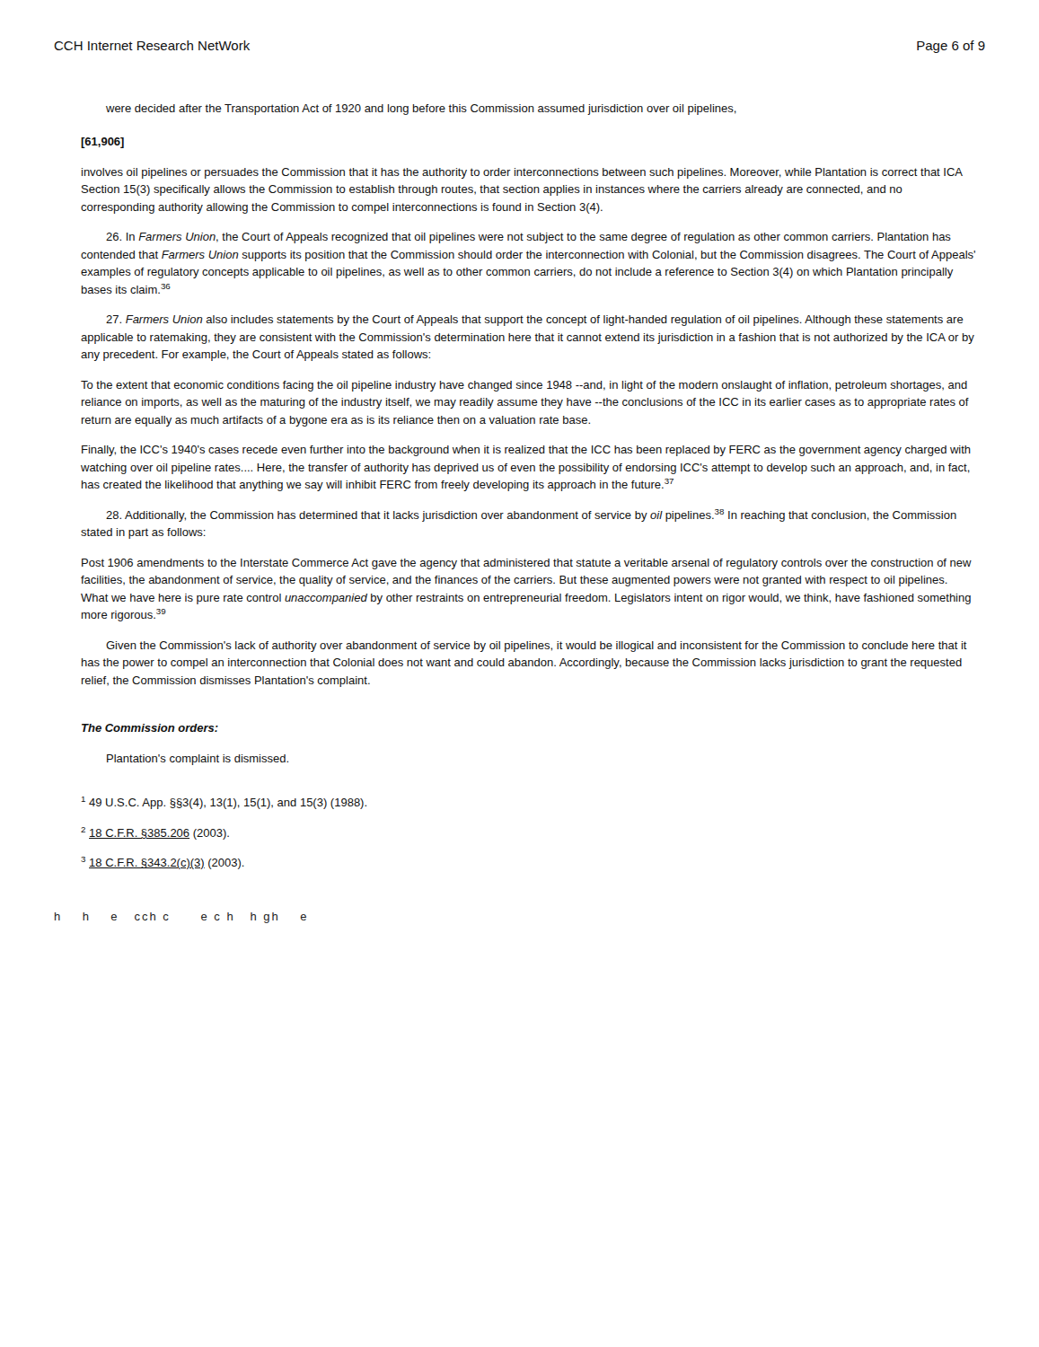CCH Internet Research NetWork Page 6 of 9
were decided after the Transportation Act of 1920 and long before this Commission assumed jurisdiction over oil pipelines,
[61,906]
involves oil pipelines or persuades the Commission that it has the authority to order interconnections between such pipelines. Moreover, while Plantation is correct that ICA Section 15(3) specifically allows the Commission to establish through routes, that section applies in instances where the carriers already are connected, and no corresponding authority allowing the Commission to compel interconnections is found in Section 3(4).
26. In Farmers Union, the Court of Appeals recognized that oil pipelines were not subject to the same degree of regulation as other common carriers. Plantation has contended that Farmers Union supports its position that the Commission should order the interconnection with Colonial, but the Commission disagrees. The Court of Appeals' examples of regulatory concepts applicable to oil pipelines, as well as to other common carriers, do not include a reference to Section 3(4) on which Plantation principally bases its claim.36
27. Farmers Union also includes statements by the Court of Appeals that support the concept of light-handed regulation of oil pipelines. Although these statements are applicable to ratemaking, they are consistent with the Commission's determination here that it cannot extend its jurisdiction in a fashion that is not authorized by the ICA or by any precedent. For example, the Court of Appeals stated as follows:
To the extent that economic conditions facing the oil pipeline industry have changed since 1948 --and, in light of the modern onslaught of inflation, petroleum shortages, and reliance on imports, as well as the maturing of the industry itself, we may readily assume they have --the conclusions of the ICC in its earlier cases as to appropriate rates of return are equally as much artifacts of a bygone era as is its reliance then on a valuation rate base.
Finally, the ICC's 1940's cases recede even further into the background when it is realized that the ICC has been replaced by FERC as the government agency charged with watching over oil pipeline rates.... Here, the transfer of authority has deprived us of even the possibility of endorsing ICC's attempt to develop such an approach, and, in fact, has created the likelihood that anything we say will inhibit FERC from freely developing its approach in the future.37
28. Additionally, the Commission has determined that it lacks jurisdiction over abandonment of service by oil pipelines.38 In reaching that conclusion, the Commission stated in part as follows:
Post 1906 amendments to the Interstate Commerce Act gave the agency that administered that statute a veritable arsenal of regulatory controls over the construction of new facilities, the abandonment of service, the quality of service, and the finances of the carriers. But these augmented powers were not granted with respect to oil pipelines. What we have here is pure rate control unaccompanied by other restraints on entrepreneurial freedom. Legislators intent on rigor would, we think, have fashioned something more rigorous.39
Given the Commission's lack of authority over abandonment of service by oil pipelines, it would be illogical and inconsistent for the Commission to conclude here that it has the power to compel an interconnection that Colonial does not want and could abandon. Accordingly, because the Commission lacks jurisdiction to grant the requested relief, the Commission dismisses Plantation's complaint.
The Commission orders:
Plantation's complaint is dismissed.
1 49 U.S.C. App. §§3(4), 13(1), 15(1), and 15(3) (1988).
2 18 C.F.R. §385.206 (2003).
3 18 C.F.R. §343.2(c)(3) (2003).
h h e cch c e c h h gh e